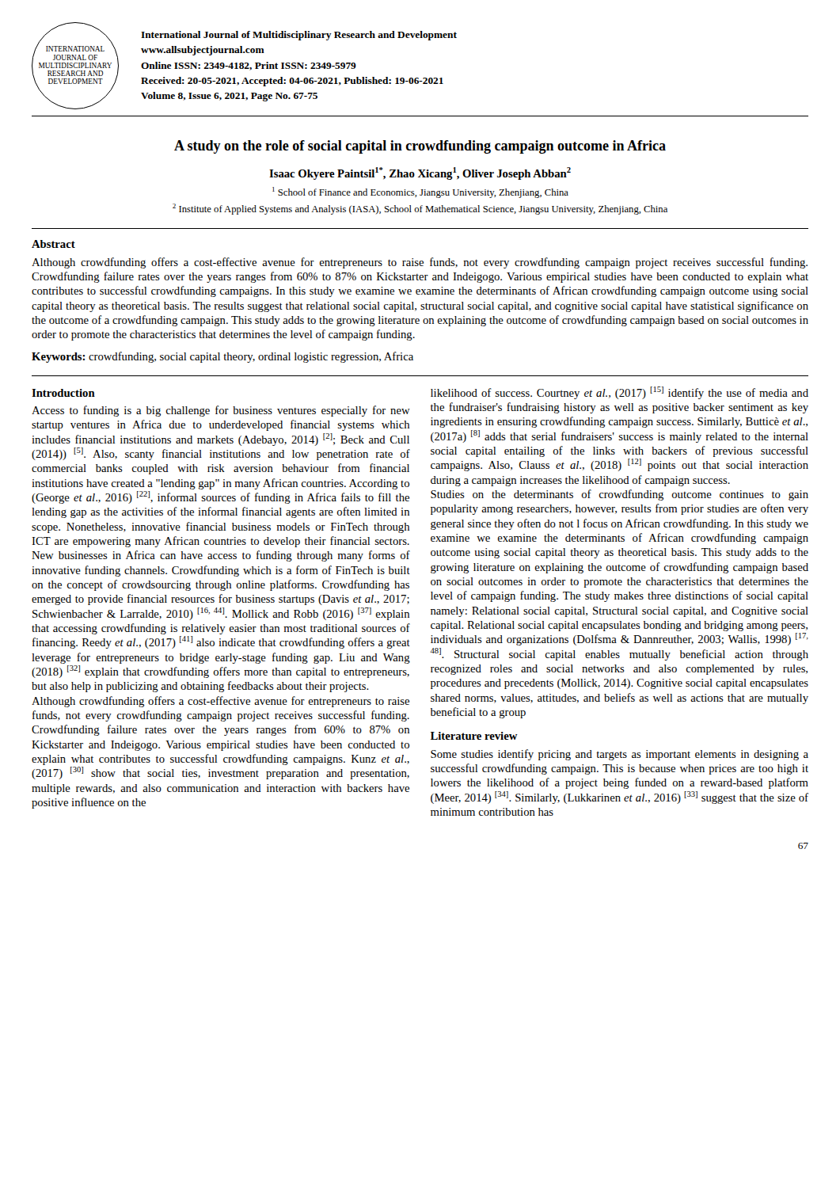INTERNATIONAL JOURNAL OF MULTIDISCIPLINARY RESEARCH AND DEVELOPMENT
International Journal of Multidisciplinary Research and Development
www.allsubjectjournal.com
Online ISSN: 2349-4182, Print ISSN: 2349-5979
Received: 20-05-2021, Accepted: 04-06-2021, Published: 19-06-2021
Volume 8, Issue 6, 2021, Page No. 67-75
A study on the role of social capital in crowdfunding campaign outcome in Africa
Isaac Okyere Paintsil1*, Zhao Xicang1, Oliver Joseph Abban2
1 School of Finance and Economics, Jiangsu University, Zhenjiang, China
2 Institute of Applied Systems and Analysis (IASA), School of Mathematical Science, Jiangsu University, Zhenjiang, China
Abstract
Although crowdfunding offers a cost-effective avenue for entrepreneurs to raise funds, not every crowdfunding campaign project receives successful funding. Crowdfunding failure rates over the years ranges from 60% to 87% on Kickstarter and Indeigogo. Various empirical studies have been conducted to explain what contributes to successful crowdfunding campaigns. In this study we examine we examine the determinants of African crowdfunding campaign outcome using social capital theory as theoretical basis. The results suggest that relational social capital, structural social capital, and cognitive social capital have statistical significance on the outcome of a crowdfunding campaign. This study adds to the growing literature on explaining the outcome of crowdfunding campaign based on social outcomes in order to promote the characteristics that determines the level of campaign funding.
Keywords: crowdfunding, social capital theory, ordinal logistic regression, Africa
Introduction
Access to funding is a big challenge for business ventures especially for new startup ventures in Africa due to underdeveloped financial systems which includes financial institutions and markets (Adebayo, 2014) [2]; Beck and Cull (2014)) [5]. Also, scanty financial institutions and low penetration rate of commercial banks coupled with risk aversion behaviour from financial institutions have created a "lending gap" in many African countries. According to (George et al., 2016) [22], informal sources of funding in Africa fails to fill the lending gap as the activities of the informal financial agents are often limited in scope. Nonetheless, innovative financial business models or FinTech through ICT are empowering many African countries to develop their financial sectors. New businesses in Africa can have access to funding through many forms of innovative funding channels. Crowdfunding which is a form of FinTech is built on the concept of crowdsourcing through online platforms. Crowdfunding has emerged to provide financial resources for business startups (Davis et al., 2017; Schwienbacher & Larralde, 2010) [16, 44]. Mollick and Robb (2016) [37] explain that accessing crowdfunding is relatively easier than most traditional sources of financing. Reedy et al., (2017) [41] also indicate that crowdfunding offers a great leverage for entrepreneurs to bridge early-stage funding gap. Liu and Wang (2018) [32] explain that crowdfunding offers more than capital to entrepreneurs, but also help in publicizing and obtaining feedbacks about their projects.
Although crowdfunding offers a cost-effective avenue for entrepreneurs to raise funds, not every crowdfunding campaign project receives successful funding. Crowdfunding failure rates over the years ranges from 60% to 87% on Kickstarter and Indeigogo. Various empirical studies have been conducted to explain what contributes to successful crowdfunding campaigns. Kunz et al., (2017) [30] show that social ties, investment preparation and presentation, multiple rewards, and also communication and interaction with backers have positive influence on the
likelihood of success. Courtney et al., (2017) [15] identify the use of media and the fundraiser's fundraising history as well as positive backer sentiment as key ingredients in ensuring crowdfunding campaign success. Similarly, Butticè et al., (2017a) [8] adds that serial fundraisers' success is mainly related to the internal social capital entailing of the links with backers of previous successful campaigns. Also, Clauss et al., (2018) [12] points out that social interaction during a campaign increases the likelihood of campaign success.
Studies on the determinants of crowdfunding outcome continues to gain popularity among researchers, however, results from prior studies are often very general since they often do not l focus on African crowdfunding. In this study we examine we examine the determinants of African crowdfunding campaign outcome using social capital theory as theoretical basis. This study adds to the growing literature on explaining the outcome of crowdfunding campaign based on social outcomes in order to promote the characteristics that determines the level of campaign funding. The study makes three distinctions of social capital namely: Relational social capital, Structural social capital, and Cognitive social capital. Relational social capital encapsulates bonding and bridging among peers, individuals and organizations (Dolfsma & Dannreuther, 2003; Wallis, 1998) [17, 48]. Structural social capital enables mutually beneficial action through recognized roles and social networks and also complemented by rules, procedures and precedents (Mollick, 2014). Cognitive social capital encapsulates shared norms, values, attitudes, and beliefs as well as actions that are mutually beneficial to a group
Literature review
Some studies identify pricing and targets as important elements in designing a successful crowdfunding campaign. This is because when prices are too high it lowers the likelihood of a project being funded on a reward-based platform (Meer, 2014) [34]. Similarly, (Lukkarinen et al., 2016) [33] suggest that the size of minimum contribution has
67